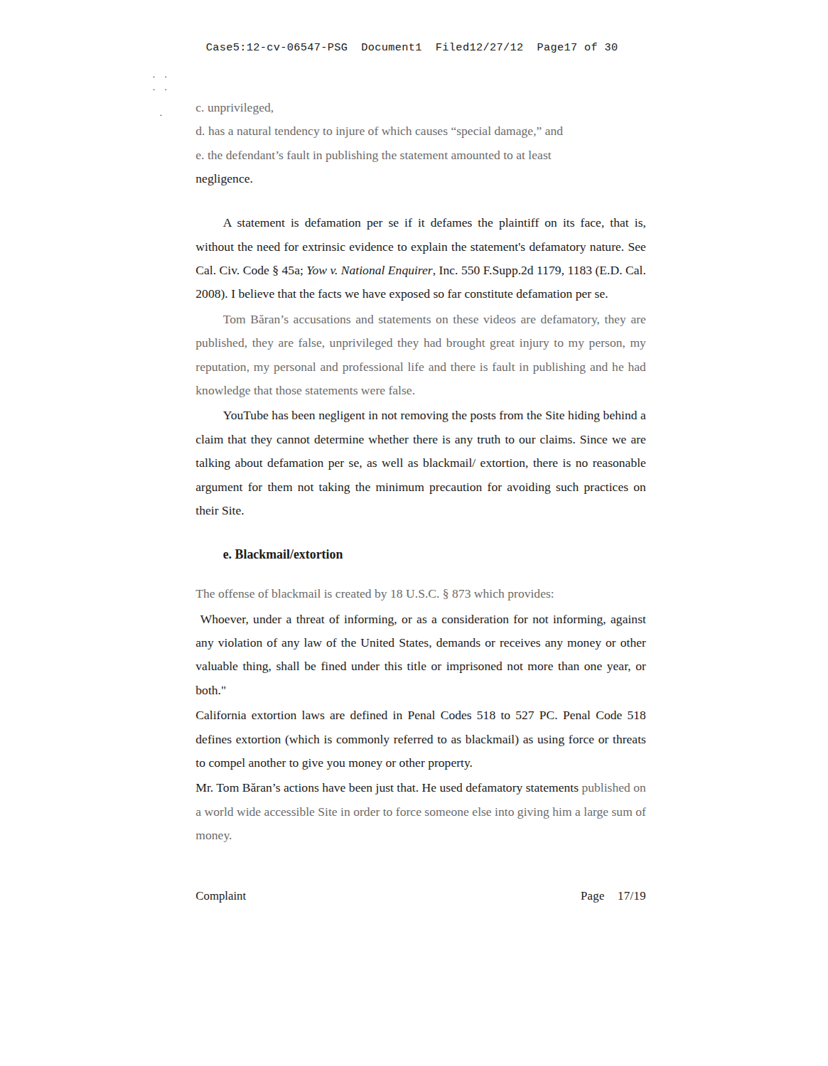. . . . .
Case5:12-cv-06547-PSG Document1 Filed12/27/12 Page17 of 30
c. unprivileged,
d. has a natural tendency to injure of which causes “special damage,” and
e. the defendant’s fault in publishing the statement amounted to at least
negligence.
A statement is defamation per se if it defames the plaintiff on its face, that is, without the need for extrinsic evidence to explain the statement's defamatory nature. See Cal. Civ. Code § 45a; Yow v. National Enquirer, Inc. 550 F.Supp.2d 1179, 1183 (E.D. Cal. 2008). I believe that the facts we have exposed so far constitute defamation per se.
Tom Băran’s accusations and statements on these videos are defamatory, they are published, they are false, unprivileged they had brought great injury to my person, my reputation, my personal and professional life and there is fault in publishing and he had knowledge that those statements were false.
YouTube has been negligent in not removing the posts from the Site hiding behind a claim that they cannot determine whether there is any truth to our claims. Since we are talking about defamation per se, as well as blackmail/ extortion, there is no reasonable argument for them not taking the minimum precaution for avoiding such practices on their Site.
e. Blackmail/extortion
The offense of blackmail is created by 18 U.S.C. § 873 which provides:
Whoever, under a threat of informing, or as a consideration for not informing, against any violation of any law of the United States, demands or receives any money or other valuable thing, shall be fined under this title or imprisoned not more than one year, or both."
California extortion laws are defined in Penal Codes 518 to 527 PC. Penal Code 518 defines extortion (which is commonly referred to as blackmail) as using force or threats to compel another to give you money or other property.
Mr. Tom Băran’s actions have been just that. He used defamatory statements published on a world wide accessible Site in order to force someone else into giving him a large sum of money.
Complaint
Page 17/19